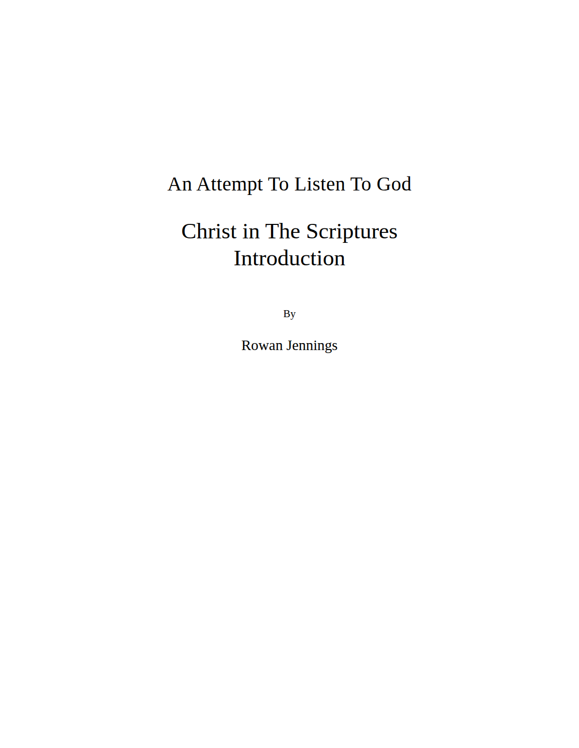An Attempt To Listen To God
Christ in The ScripturesIntroduction
By
Rowan Jennings